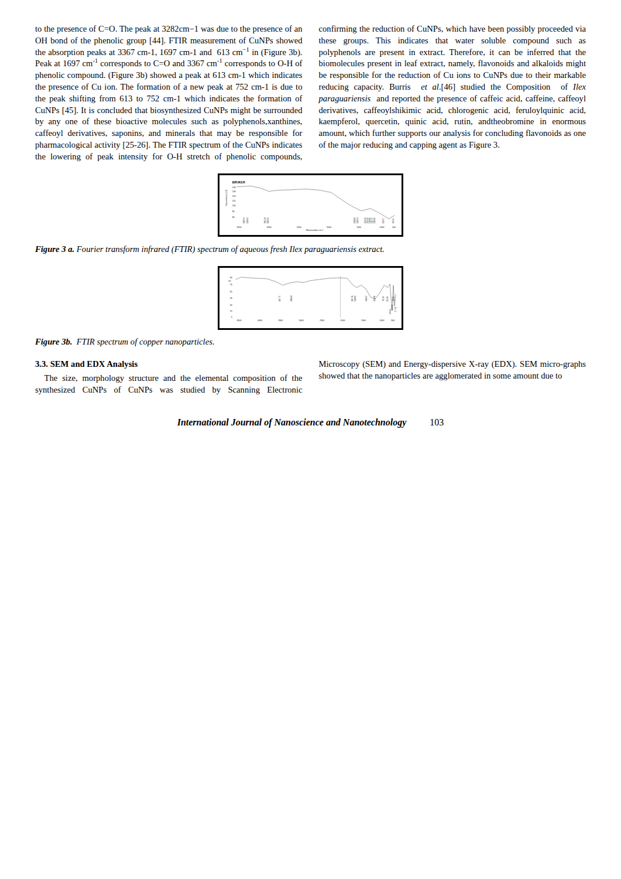to the presence of C=O. The peak at 3282cm−1 was due to the presence of an OH bond of the phenolic group [44]. FTIR measurement of CuNPs showed the absorption peaks at 3367 cm-1, 1697 cm-1 and 613 cm−1 in (Figure 3b). Peak at 1697 cm-1 corresponds to C=O and 3367 cm-1 corresponds to O-H of phenolic compound. (Figure 3b) showed a peak at 613 cm-1 which indicates the presence of Cu ion. The formation of a new peak at 752 cm-1 is due to the peak shifting from 613 to 752 cm-1 which indicates the formation of CuNPs [45]. It is concluded that biosynthesized CuNPs might be surrounded by any one of these bioactive molecules such as polyphenols,xanthines, caffeoyl derivatives, saponins, and minerals that may be responsible for pharmacological activity [25-26]. The FTIR spectrum of the CuNPs indicates the lowering of peak intensity for O-H stretch of phenolic compounds, confirming the reduction of CuNPs, which have been possibly proceeded via these groups. This indicates that water soluble compound such as polyphenols are present in extract. Therefore, it can be inferred that the biomolecules present in leaf extract, namely, flavonoids and alkaloids might be responsible for the reduction of Cu ions to CuNPs due to their markable reducing capacity. Burris et al.[46] studied the Composition of Ilex paraguariensis and reported the presence of caffeic acid, caffeine, caffeoyl derivatives, caffeoylshikimic acid, chlorogenic acid, feruloylquinic acid, kaempferol, quercetin, quinic acid, rutin, andtheobromine in enormous amount, which further supports our analysis for concluding flavonoids as one of the major reducing and capping agent as Figure 3.
Figure 3 a. Fourier transform infrared (FTIR) spectrum of aqueous fresh Ilex paraguariensis extract.
Figure 3b. FTIR spectrum of copper nanoparticles.
3.3. SEM and EDX Analysis
The size, morphology structure and the elemental composition of the synthesized CuNPs of CuNPs was studied by Scanning Electronic Microscopy (SEM) and Energy-dispersive X-ray (EDX). SEM micro-graphs showed that the nanoparticles are agglomerated in some amount due to
International Journal of Nanoscience and Nanotechnology 103